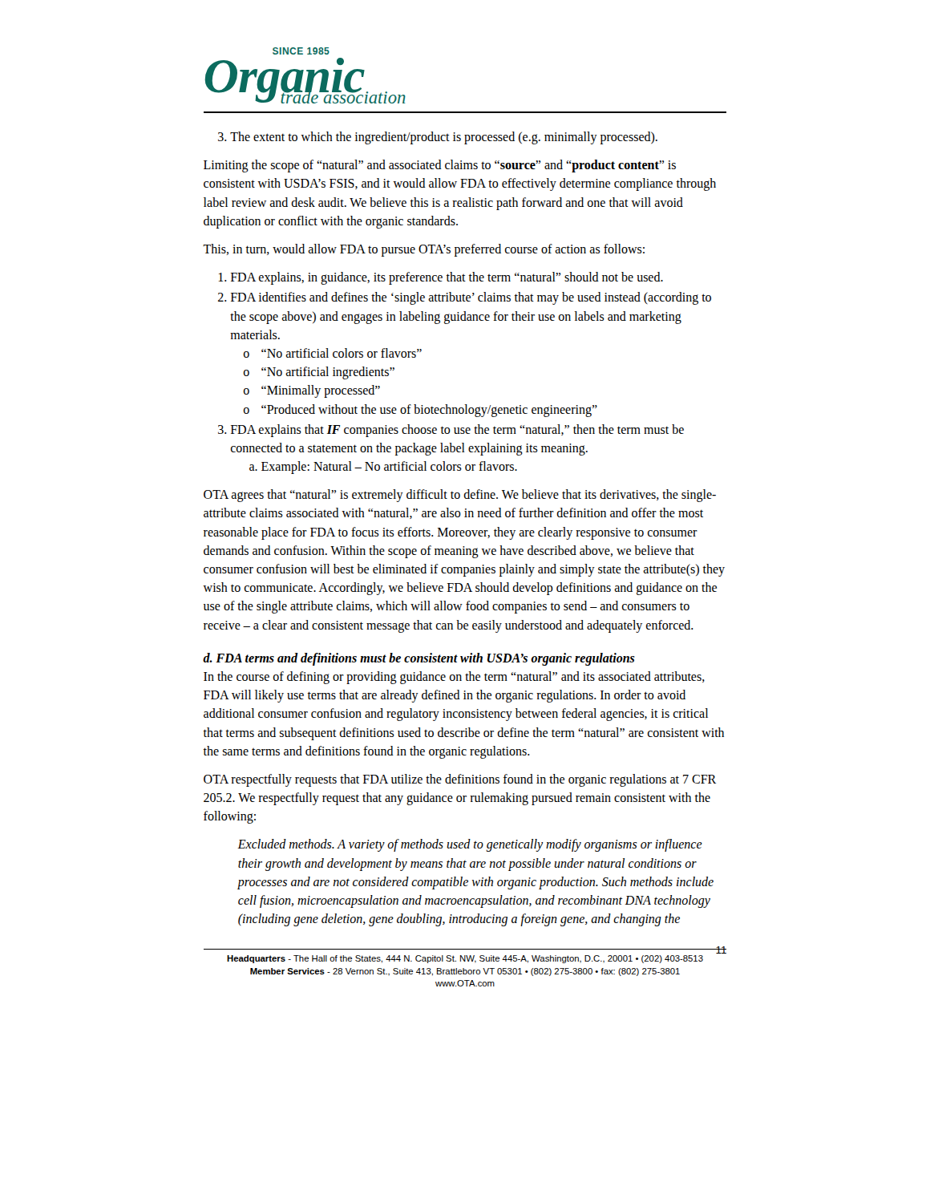SINCE 1985 Organic trade association
The extent to which the ingredient/product is processed (e.g. minimally processed).
Limiting the scope of “natural” and associated claims to “source” and “product content” is consistent with USDA’s FSIS, and it would allow FDA to effectively determine compliance through label review and desk audit. We believe this is a realistic path forward and one that will avoid duplication or conflict with the organic standards.
This, in turn, would allow FDA to pursue OTA’s preferred course of action as follows:
FDA explains, in guidance, its preference that the term “natural” should not be used.
FDA identifies and defines the ‘single attribute’ claims that may be used instead (according to the scope above) and engages in labeling guidance for their use on labels and marketing materials.
“No artificial colors or flavors”
“No artificial ingredients”
“Minimally processed”
“Produced without the use of biotechnology/genetic engineering”
FDA explains that IF companies choose to use the term “natural,” then the term must be connected to a statement on the package label explaining its meaning.
Example: Natural – No artificial colors or flavors.
OTA agrees that “natural” is extremely difficult to define. We believe that its derivatives, the single-attribute claims associated with “natural,” are also in need of further definition and offer the most reasonable place for FDA to focus its efforts. Moreover, they are clearly responsive to consumer demands and confusion. Within the scope of meaning we have described above, we believe that consumer confusion will best be eliminated if companies plainly and simply state the attribute(s) they wish to communicate. Accordingly, we believe FDA should develop definitions and guidance on the use of the single attribute claims, which will allow food companies to send – and consumers to receive – a clear and consistent message that can be easily understood and adequately enforced.
d. FDA terms and definitions must be consistent with USDA’s organic regulations
In the course of defining or providing guidance on the term “natural” and its associated attributes, FDA will likely use terms that are already defined in the organic regulations. In order to avoid additional consumer confusion and regulatory inconsistency between federal agencies, it is critical that terms and subsequent definitions used to describe or define the term “natural” are consistent with the same terms and definitions found in the organic regulations.
OTA respectfully requests that FDA utilize the definitions found in the organic regulations at 7 CFR 205.2. We respectfully request that any guidance or rulemaking pursued remain consistent with the following:
Excluded methods. A variety of methods used to genetically modify organisms or influence their growth and development by means that are not possible under natural conditions or processes and are not considered compatible with organic production. Such methods include cell fusion, microencapsulation and macroencapsulation, and recombinant DNA technology (including gene deletion, gene doubling, introducing a foreign gene, and changing the
11
Headquarters - The Hall of the States, 444 N. Capitol St. NW, Suite 445-A, Washington, D.C., 20001 • (202) 403-8513
Member Services - 28 Vernon St., Suite 413, Brattleboro VT 05301 • (802) 275-3800 • fax: (802) 275-3801
www.OTA.com